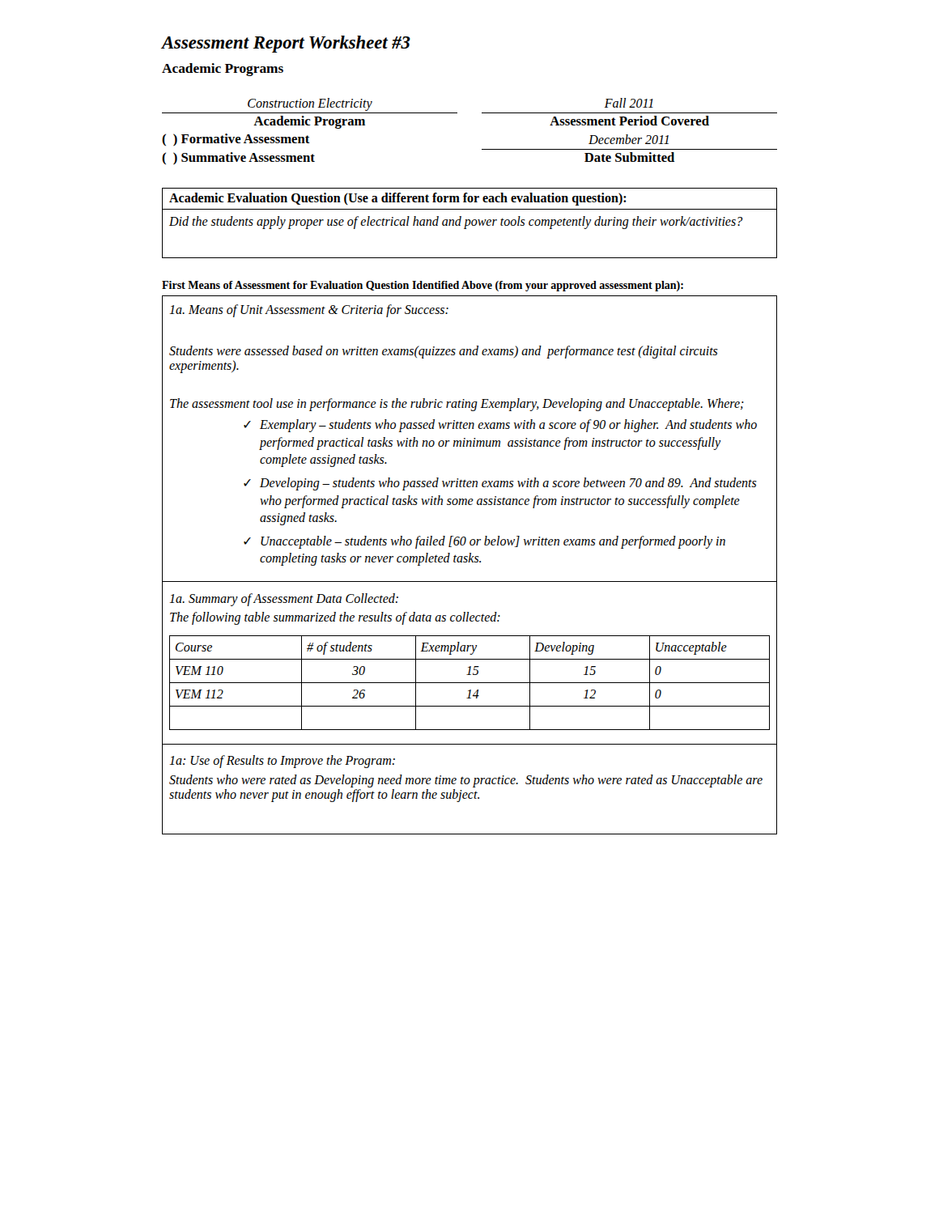Assessment Report Worksheet #3
Academic Programs
| Construction Electricity | | Fall 2011 |
| Academic Program | | Assessment Period Covered |
| ( ) Formative Assessment | | December 2011 |
| ( ) Summative Assessment | | Date Submitted |
Academic Evaluation Question (Use a different form for each evaluation question):
Did the students apply proper use of electrical hand and power tools competently during their work/activities?
First Means of Assessment for Evaluation Question Identified Above (from your approved assessment plan):
1a. Means of Unit Assessment & Criteria for Success:
Students were assessed based on written exams(quizzes and exams) and performance test (digital circuits experiments).
The assessment tool use in performance is the rubric rating Exemplary, Developing and Unacceptable. Where;
Exemplary – students who passed written exams with a score of 90 or higher. And students who performed practical tasks with no or minimum assistance from instructor to successfully complete assigned tasks.
Developing – students who passed written exams with a score between 70 and 89. And students who performed practical tasks with some assistance from instructor to successfully complete assigned tasks.
Unacceptable – students who failed [60 or below] written exams and performed poorly in completing tasks or never completed tasks.
1a. Summary of Assessment Data Collected:
The following table summarized the results of data as collected:
| Course | # of students | Exemplary | Developing | Unacceptable |
| VEM 110 | 30 | 15 | 15 | 0 |
| VEM 112 | 26 | 14 | 12 | 0 |
1a: Use of Results to Improve the Program:
Students who were rated as Developing need more time to practice. Students who were rated as Unacceptable are students who never put in enough effort to learn the subject.